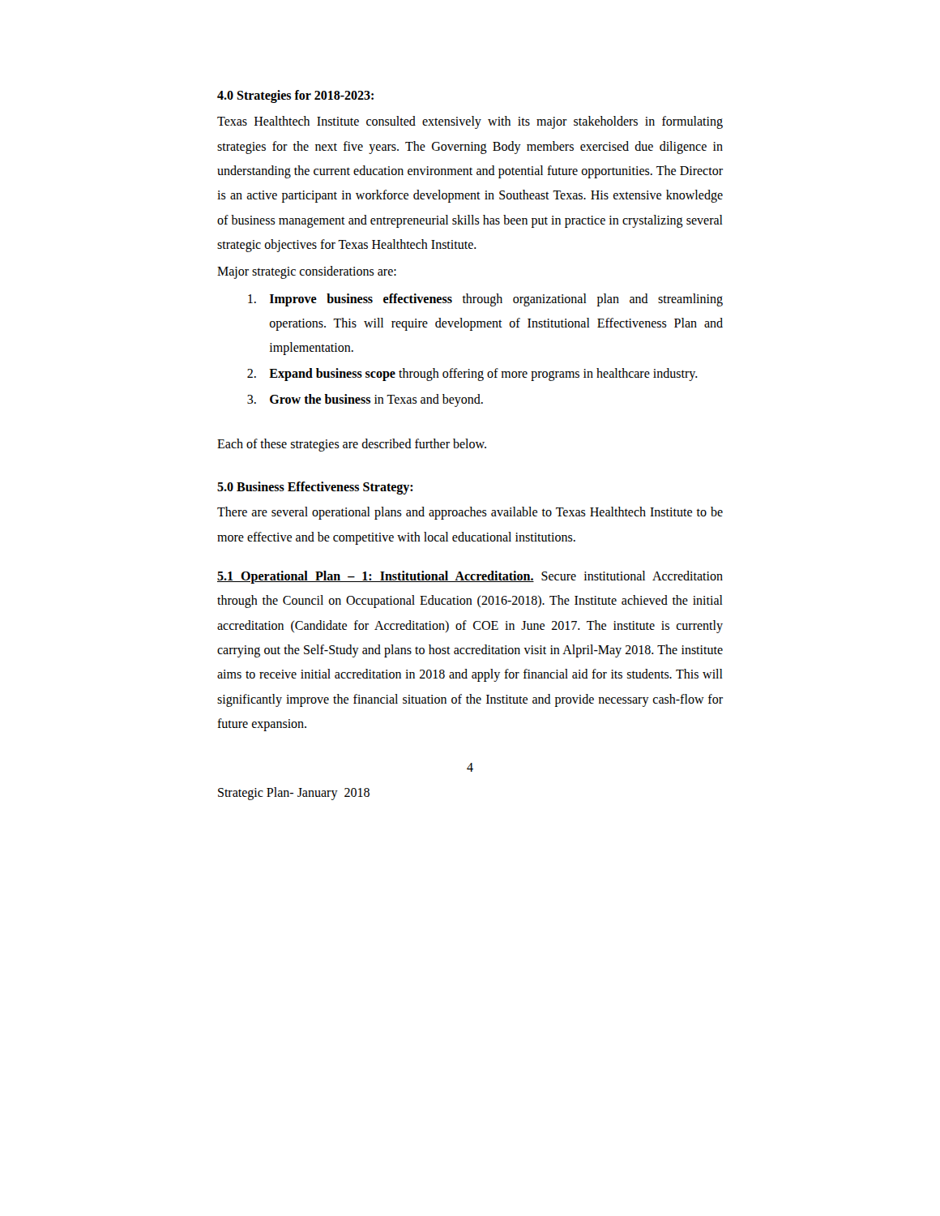4.0 Strategies for 2018-2023:
Texas Healthtech Institute consulted extensively with its major stakeholders in formulating strategies for the next five years. The Governing Body members exercised due diligence in understanding the current education environment and potential future opportunities. The Director is an active participant in workforce development in Southeast Texas. His extensive knowledge of business management and entrepreneurial skills has been put in practice in crystalizing several strategic objectives for Texas Healthtech Institute.
Major strategic considerations are:
Improve business effectiveness through organizational plan and streamlining operations. This will require development of Institutional Effectiveness Plan and implementation.
Expand business scope through offering of more programs in healthcare industry.
Grow the business in Texas and beyond.
Each of these strategies are described further below.
5.0 Business Effectiveness Strategy:
There are several operational plans and approaches available to Texas Healthtech Institute to be more effective and be competitive with local educational institutions.
5.1 Operational Plan – 1: Institutional Accreditation. Secure institutional Accreditation through the Council on Occupational Education (2016-2018). The Institute achieved the initial accreditation (Candidate for Accreditation) of COE in June 2017. The institute is currently carrying out the Self-Study and plans to host accreditation visit in Alpril-May 2018. The institute aims to receive initial accreditation in 2018 and apply for financial aid for its students. This will significantly improve the financial situation of the Institute and provide necessary cash-flow for future expansion.
4
Strategic Plan- January 2018